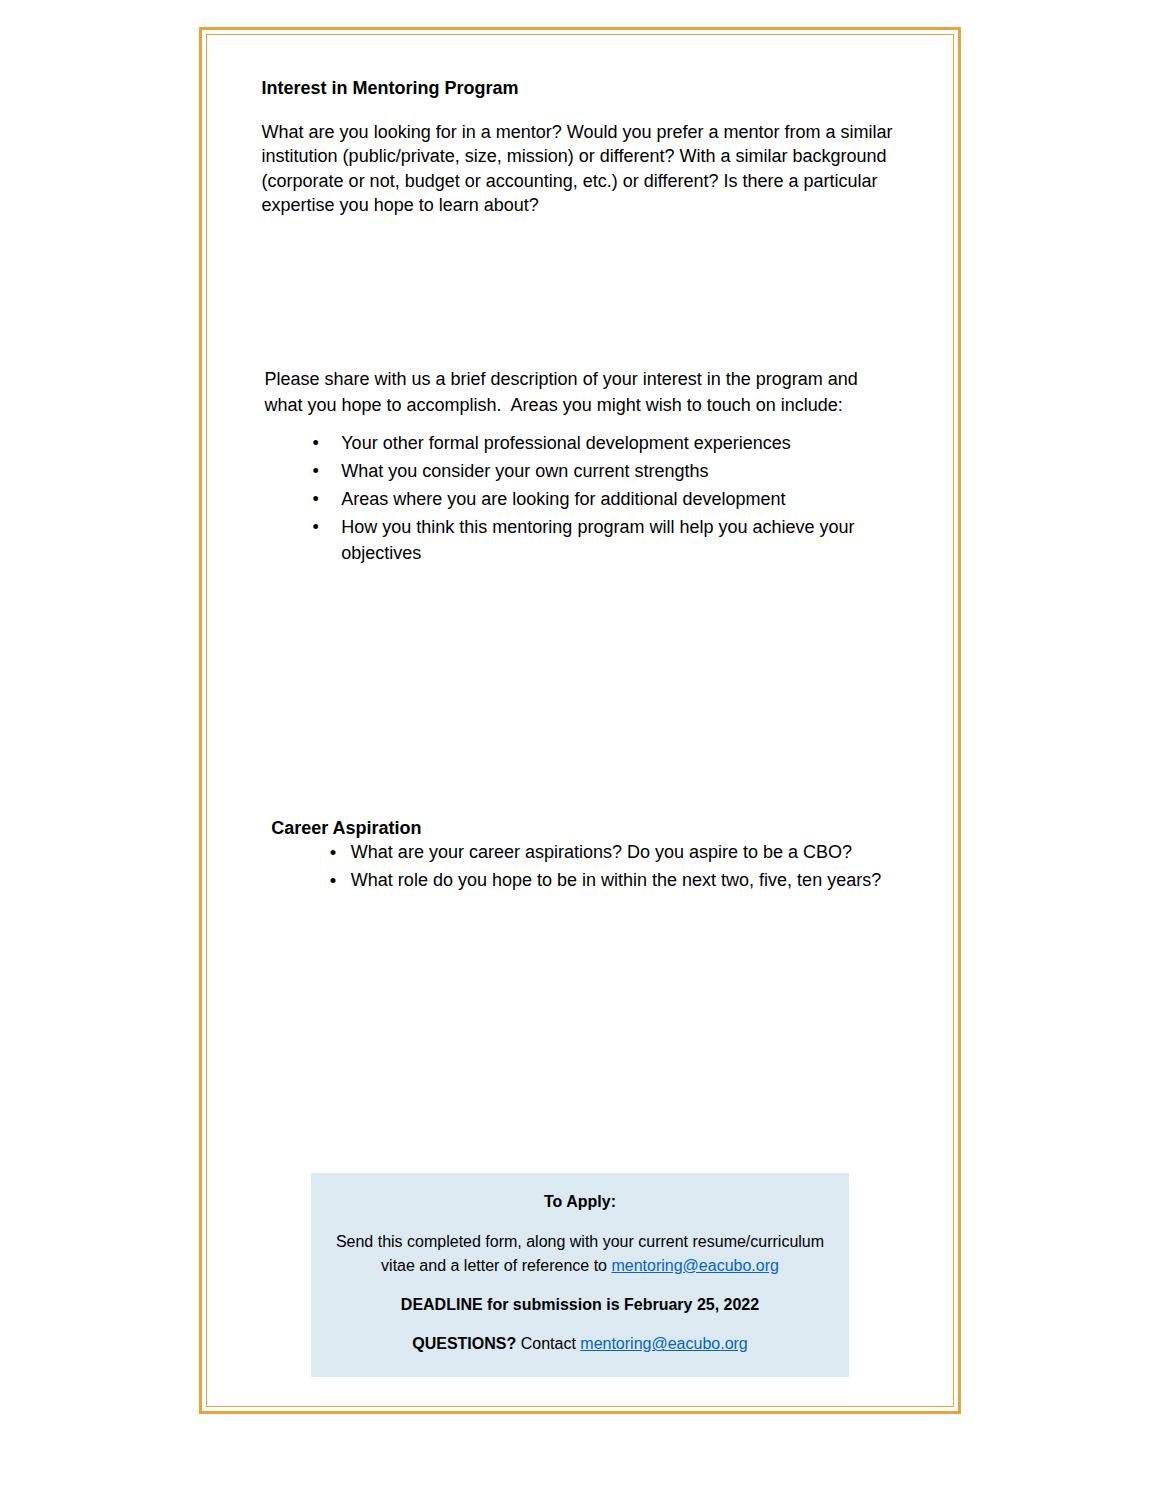Interest in Mentoring Program
What are you looking for in a mentor? Would you prefer a mentor from a similar institution (public/private, size, mission) or different? With a similar background (corporate or not, budget or accounting, etc.) or different? Is there a particular expertise you hope to learn about?
Please share with us a brief description of your interest in the program and what you hope to accomplish. Areas you might wish to touch on include:
Your other formal professional development experiences
What you consider your own current strengths
Areas where you are looking for additional development
How you think this mentoring program will help you achieve your objectives
Career Aspiration
What are your career aspirations? Do you aspire to be a CBO?
What role do you hope to be in within the next two, five, ten years?
To Apply:
Send this completed form, along with your current resume/curriculum vitae and a letter of reference to mentoring@eacubo.org
DEADLINE for submission is February 25, 2022
QUESTIONS? Contact mentoring@eacubo.org